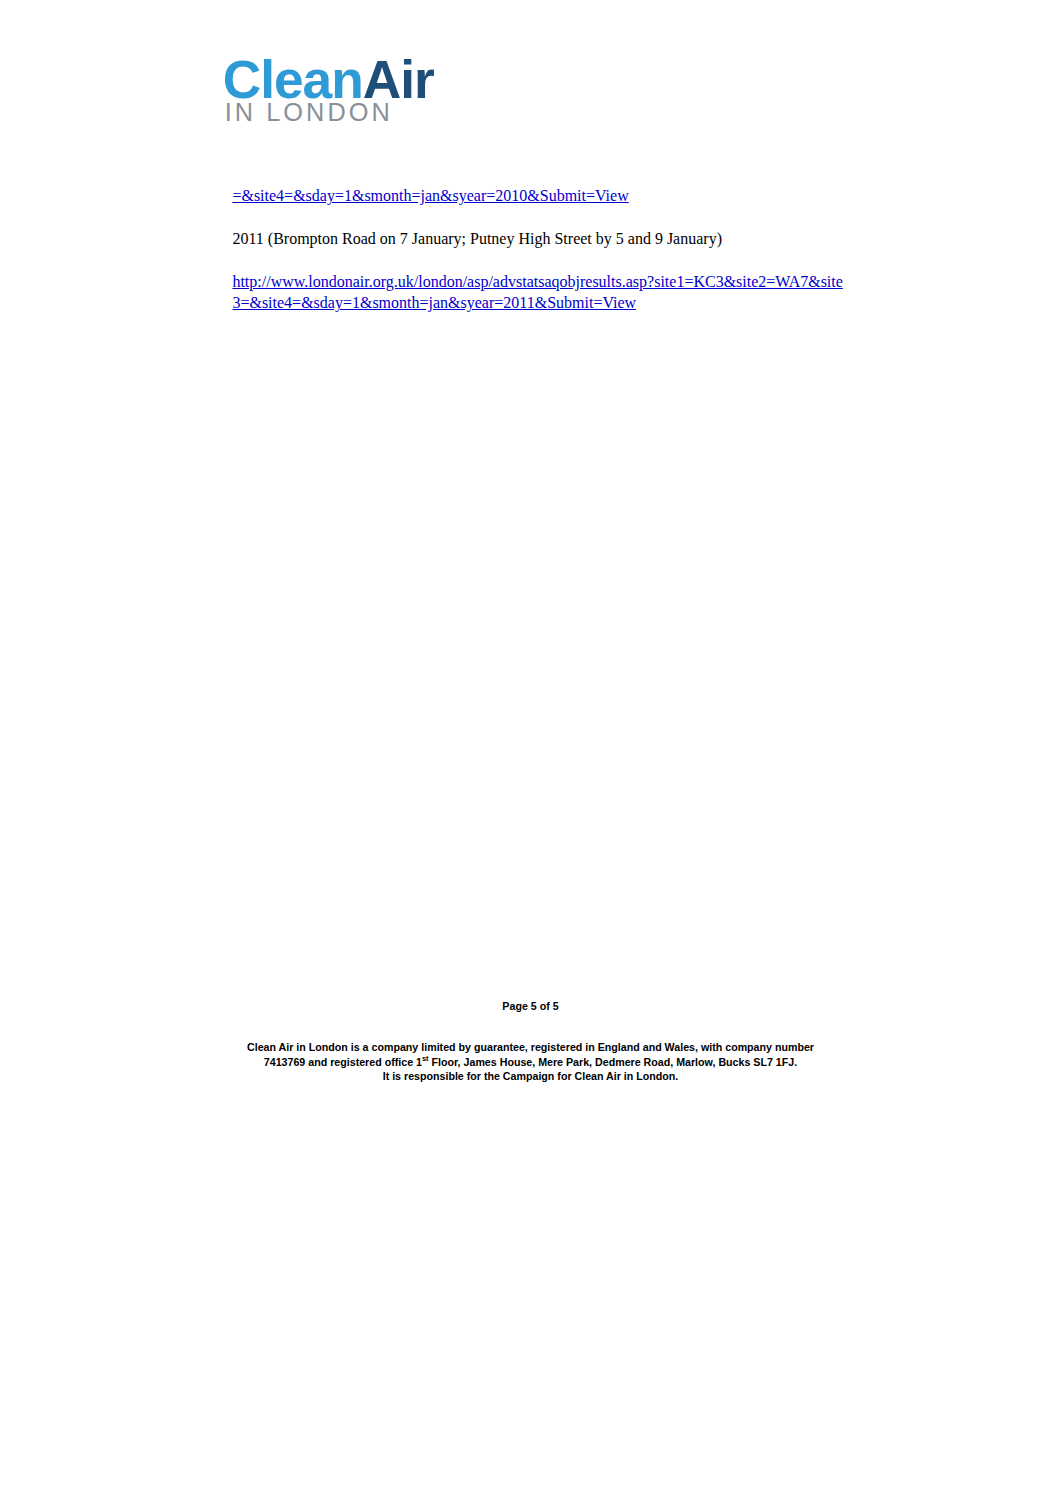CleanAir
IN LONDON
=&site4=&sday=1&smonth=jan&syear=2010&Submit=View
2011 (Brompton Road on 7 January; Putney High Street by 5 and 9 January)
http://www.londonair.org.uk/london/asp/advstatsaqobjresults.asp?site1=KC3&site2=WA7&site3=&site4=&sday=1&smonth=jan&syear=2011&Submit=View
Page 5 of 5
Clean Air in London is a company limited by guarantee, registered in England and Wales, with company number
7413769 and registered office 1st Floor, James House, Mere Park, Dedmere Road, Marlow, Bucks SL7 1FJ.
It is responsible for the Campaign for Clean Air in London.